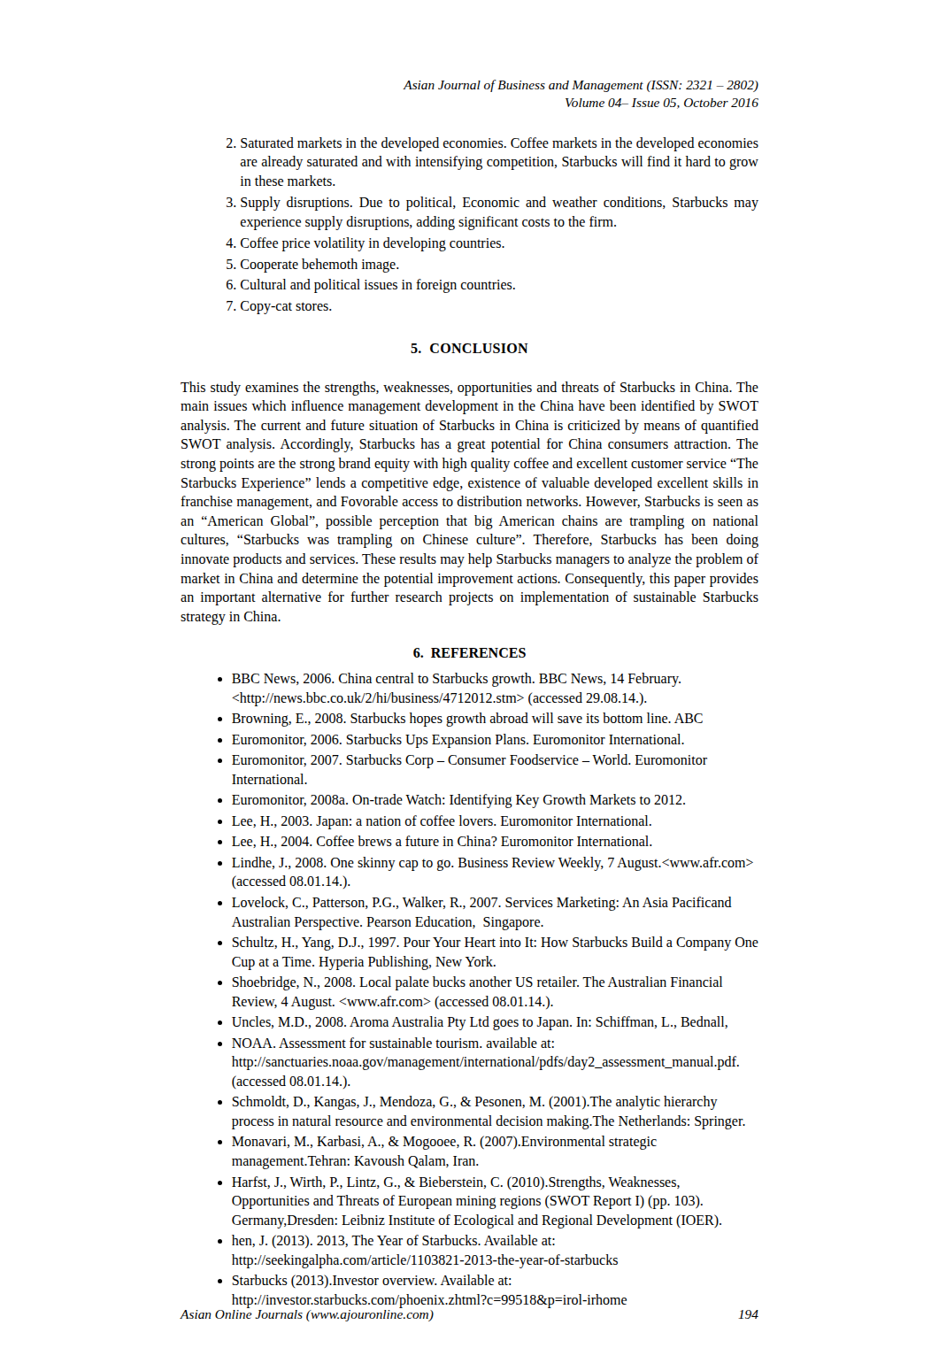Asian Journal of Business and Management (ISSN: 2321 – 2802)
Volume 04– Issue 05, October 2016
Saturated markets in the developed economies. Coffee markets in the developed economies are already saturated and with intensifying competition, Starbucks will find it hard to grow in these markets.
Supply disruptions. Due to political, Economic and weather conditions, Starbucks may experience supply disruptions, adding significant costs to the firm.
Coffee price volatility in developing countries.
Cooperate behemoth image.
Cultural and political issues in foreign countries.
Copy-cat stores.
5. CONCLUSION
This study examines the strengths, weaknesses, opportunities and threats of Starbucks in China. The main issues which influence management development in the China have been identified by SWOT analysis. The current and future situation of Starbucks in China is criticized by means of quantified SWOT analysis. Accordingly, Starbucks has a great potential for China consumers attraction. The strong points are the strong brand equity with high quality coffee and excellent customer service “The Starbucks Experience” lends a competitive edge, existence of valuable developed excellent skills in franchise management, and Fovorable access to distribution networks. However, Starbucks is seen as an “American Global”, possible perception that big American chains are trampling on national cultures, “Starbucks was trampling on Chinese culture”. Therefore, Starbucks has been doing innovate products and services. These results may help Starbucks managers to analyze the problem of market in China and determine the potential improvement actions. Consequently, this paper provides an important alternative for further research projects on implementation of sustainable Starbucks strategy in China.
6. REFERENCES
BBC News, 2006. China central to Starbucks growth. BBC News, 14 February.
<http://news.bbc.co.uk/2/hi/business/4712012.stm> (accessed 29.08.14.).
Browning, E., 2008. Starbucks hopes growth abroad will save its bottom line. ABC
Euromonitor, 2006. Starbucks Ups Expansion Plans. Euromonitor International.
Euromonitor, 2007. Starbucks Corp – Consumer Foodservice – World. Euromonitor International.
Euromonitor, 2008a. On-trade Watch: Identifying Key Growth Markets to 2012.
Lee, H., 2003. Japan: a nation of coffee lovers. Euromonitor International.
Lee, H., 2004. Coffee brews a future in China? Euromonitor International.
Lindhe, J., 2008. One skinny cap to go. Business Review Weekly, 7 August.<www.afr.com> (accessed 08.01.14.).
Lovelock, C., Patterson, P.G., Walker, R., 2007. Services Marketing: An Asia Pacificand Australian Perspective. Pearson Education, Singapore.
Schultz, H., Yang, D.J., 1997. Pour Your Heart into It: How Starbucks Build a Company One Cup at a Time. Hyperia Publishing, New York.
Shoebridge, N., 2008. Local palate bucks another US retailer. The Australian Financial Review, 4 August. <www.afr.com> (accessed 08.01.14.).
Uncles, M.D., 2008. Aroma Australia Pty Ltd goes to Japan. In: Schiffman, L., Bednall,
NOAA. Assessment for sustainable tourism. available at:
http://sanctuaries.noaa.gov/management/international/pdfs/day2_assessment_manual.pdf. (accessed 08.01.14.).
Schmoldt, D., Kangas, J., Mendoza, G., & Pesonen, M. (2001).The analytic hierarchy process in natural resource and environmental decision making.The Netherlands: Springer.
Monavari, M., Karbasi, A., & Mogooee, R. (2007).Environmental strategic management.Tehran: Kavoush Qalam, Iran.
Harfst, J., Wirth, P., Lintz, G., & Bieberstein, C. (2010).Strengths, Weaknesses, Opportunities and Threats of European mining regions (SWOT Report I) (pp. 103). Germany,Dresden: Leibniz Institute of Ecological and Regional Development (IOER).
hen, J. (2013). 2013, The Year of Starbucks. Available at: http://seekingalpha.com/article/1103821-2013-the-year-of-starbucks
Starbucks (2013).Investor overview. Available at:
http://investor.starbucks.com/phoenix.zhtml?c=99518&p=irol-irhome
Asian Online Journals (www.ajouronline.com) 194